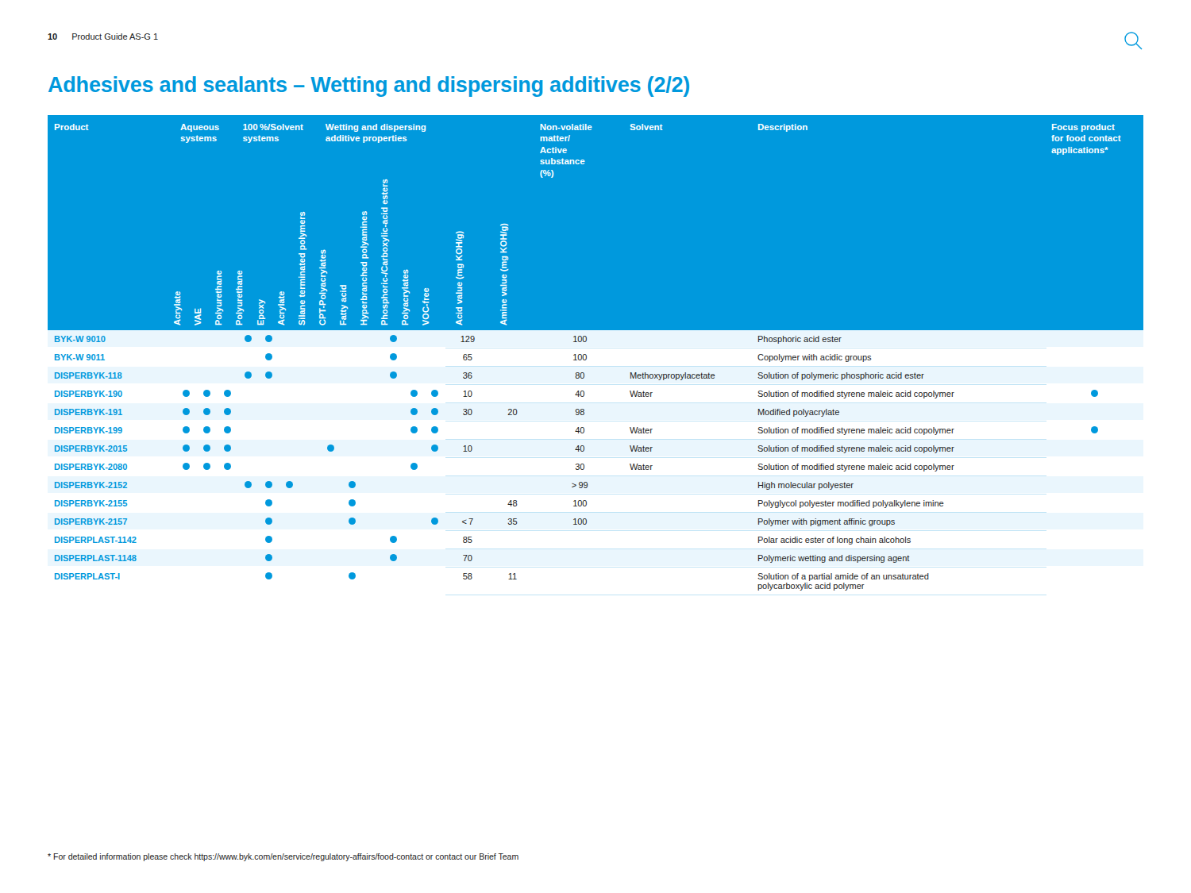10 Product Guide AS-G 1
Adhesives and sealants – Wetting and dispersing additives (2/2)
| Product | Aqueous systems | 100 %/Solvent systems | Wetting and dispersing additive properties | | Non-volatile matter/ Active substance (%) | Solvent | Description | Focus product for food contact applications* |
| --- | --- | --- | --- | --- | --- | --- | --- | --- |
| Acrylate | VAE | Polyurethane | Polyurethane | Epoxy | Acrylate | Silane terminated polymers | CPT-Polyacrylates | Fatty acid | Hyperbranched polyamines | Phosphoric-/Carboxylic-acid esters | Polyacrylates | VOC-free | Acid value (mg KOH/g) | Amine value (mg KOH/g) |
| BYK-W 9010 | | | | | | | | | | | | | | 129 | | 100 | | Phosphoric acid ester | |
| BYK-W 9011 | | | | | | | | | | | | | | 65 | | 100 | | Copolymer with acidic groups | |
| DISPERBYK-118 | | | | | | | | | | | | | | 36 | | 80 | Methoxypropylacetate | Solution of polymeric phosphoric acid ester | |
| DISPERBYK-190 | | | | | | | | | | | | | | 10 | | 40 | Water | Solution of modified styrene maleic acid copolymer | |
| DISPERBYK-191 | | | | | | | | | | | | | | 30 | 20 | 98 | | Modified polyacrylate | |
| DISPERBYK-199 | | | | | | | | | | | | | | | | 40 | Water | Solution of modified styrene maleic acid copolymer | |
| DISPERBYK-2015 | | | | | | | | | | | | | | 10 | | 40 | Water | Solution of modified styrene maleic acid copolymer | |
| DISPERBYK-2080 | | | | | | | | | | | | | | | | 30 | Water | Solution of modified styrene maleic acid copolymer | |
| DISPERBYK-2152 | | | | | | | | | | | | | | | | > 99 | | High molecular polyester | |
| DISPERBYK-2155 | | | | | | | | | | | | | | | 48 | 100 | | Polyglycol polyester modified polyalkylene imine | |
| DISPERBYK-2157 | | | | | | | | | | | | | | < 7 | 35 | 100 | | Polymer with pigment affinic groups | |
| DISPERPLAST-1142 | | | | | | | | | | | | | | 85 | | | | Polar acidic ester of long chain alcohols | |
| DISPERPLAST-1148 | | | | | | | | | | | | | | 70 | | | | Polymeric wetting and dispersing agent | |
| DISPERPLAST-I | | | | | | | | | | | | | | 58 | 11 | | | Solution of a partial amide of an unsaturated polycarboxylic acid polymer | |
* For detailed information please check https://www.byk.com/en/service/regulatory-affairs/food-contact or contact our Brief Team